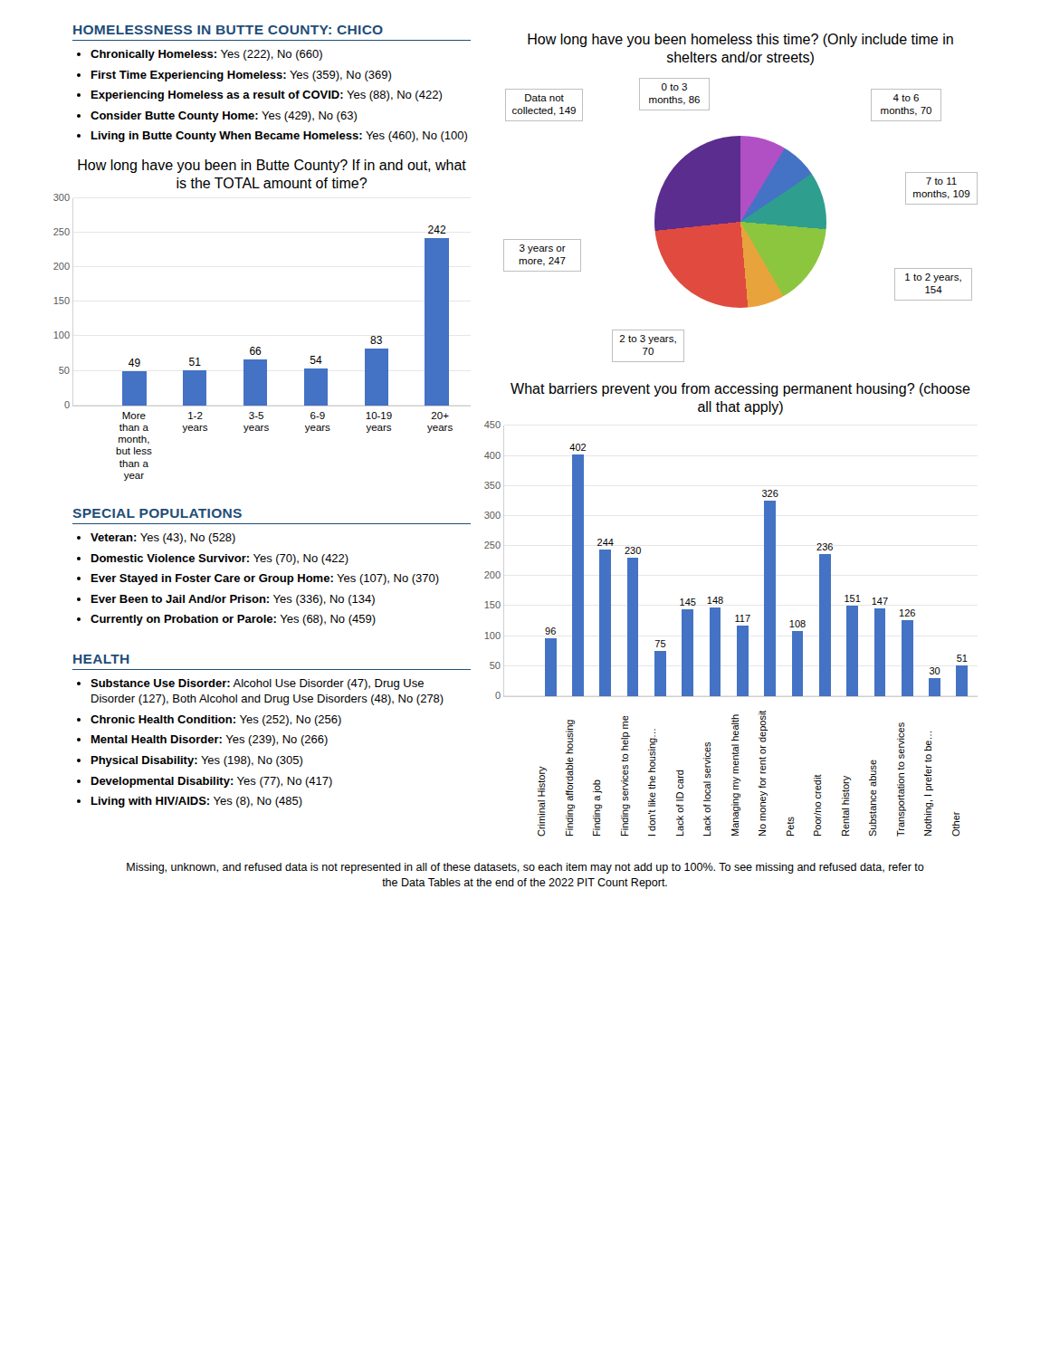Homelessness in Butte County: Chico
Chronically Homeless: Yes (222), No (660)
First Time Experiencing Homeless: Yes (359), No (369)
Experiencing Homeless as a result of COVID: Yes (88), No (422)
Consider Butte County Home: Yes (429), No (63)
Living in Butte County When Became Homeless: Yes (460), No (100)
How long have you been in Butte County? If in and out, what is the TOTAL amount of time?
0
50
100
150
200
250
300
49
51
66
54
83
242
More than a month, but less than a year
1-2 years
3-5 years
6-9 years
10-19 years
20+ years
Special Populations
Veteran: Yes (43), No (528)
Domestic Violence Survivor: Yes (70), No (422)
Ever Stayed in Foster Care or Group Home: Yes (107), No (370)
Ever Been to Jail And/or Prison: Yes (336), No (134)
Currently on Probation or Parole: Yes (68), No (459)
Health
Substance Use Disorder: Alcohol Use Disorder (47), Drug Use Disorder (127), Both Alcohol and Drug Use Disorders (48), No (278)
Chronic Health Condition: Yes (252), No (256)
Mental Health Disorder: Yes (239), No (266)
Physical Disability: Yes (198), No (305)
Developmental Disability: Yes (77), No (417)
Living with HIV/AIDS: Yes (8), No (485)
How long have you been homeless this time? (Only include time in shelters and/or streets)
Data not collected, 149
0 to 3 months, 86
4 to 6 months, 70
7 to 11 months, 109
1 to 2 years, 154
2 to 3 years, 70
3 years or more, 247
What barriers prevent you from accessing permanent housing? (choose all that apply)
0
50
100
150
200
250
300
350
400
450
96
402
244
230
75
145
148
117
326
108
236
151
147
126
30
51
Criminal History
Finding affordable housing
Finding a job
Finding services to help me
I don't like the housing…
Lack of ID card
Lack of local services
Managing my mental health
No money for rent or deposit
Pets
Poor/no credit
Rental history
Substance abuse
Transportation to services
Nothing, I prefer to be…
Other
Missing, unknown, and refused data is not represented in all of these datasets, so each item may not add up to 100%. To see missing and refused data, refer to the Data Tables at the end of the 2022 PIT Count Report.